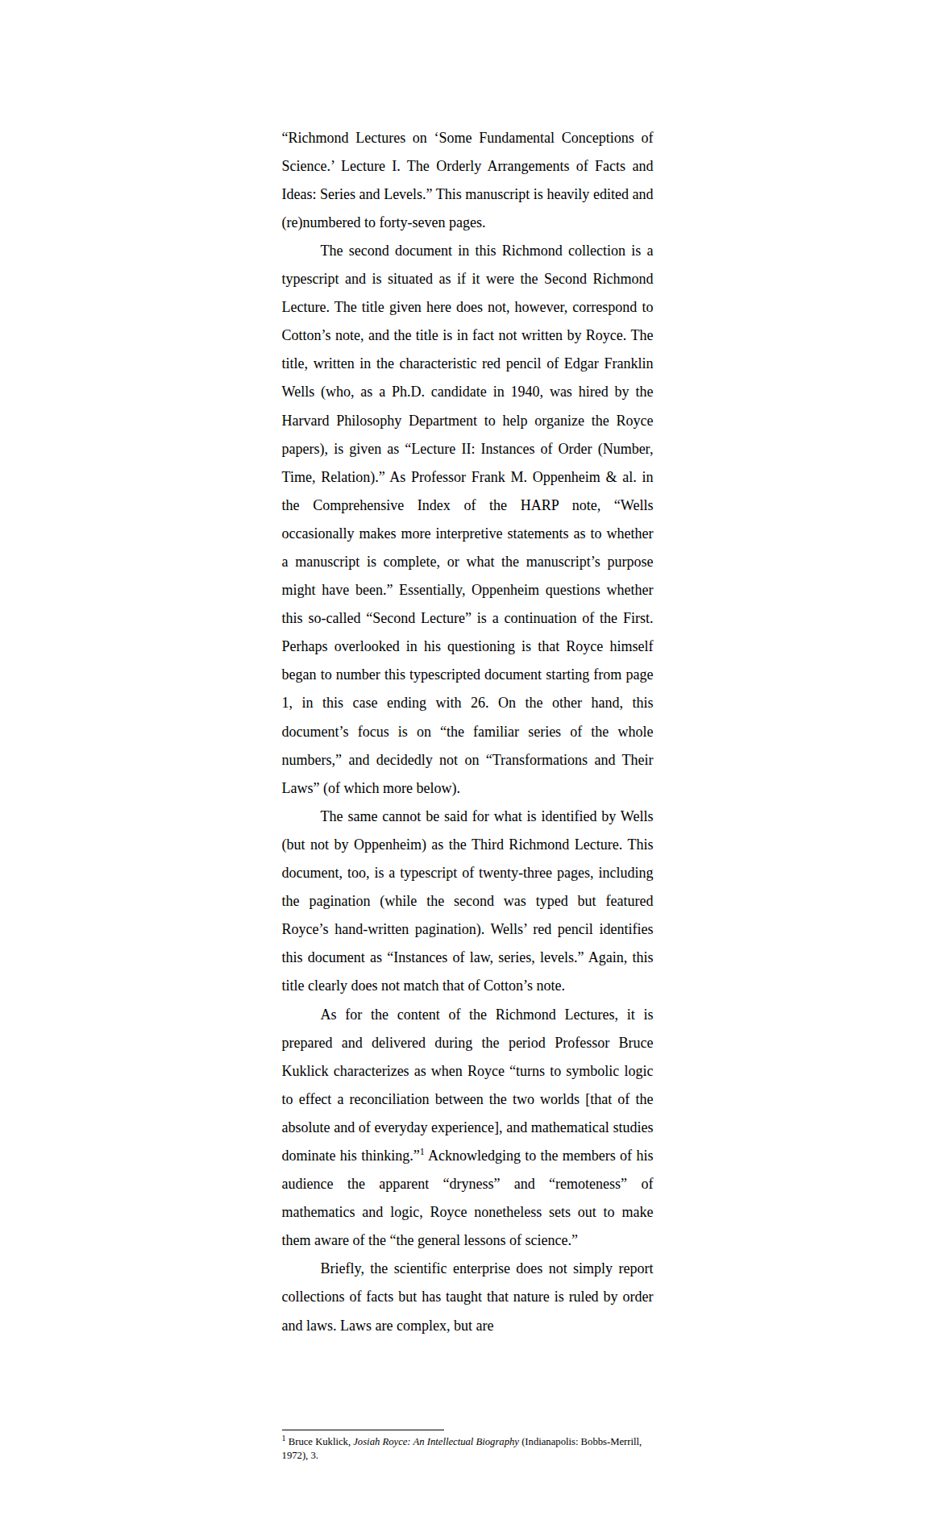“Richmond Lectures on ‘Some Fundamental Conceptions of Science.’ Lecture I. The Orderly Arrangements of Facts and Ideas: Series and Levels.” This manuscript is heavily edited and (re)numbered to forty-seven pages.
The second document in this Richmond collection is a typescript and is situated as if it were the Second Richmond Lecture. The title given here does not, however, correspond to Cotton’s note, and the title is in fact not written by Royce. The title, written in the characteristic red pencil of Edgar Franklin Wells (who, as a Ph.D. candidate in 1940, was hired by the Harvard Philosophy Department to help organize the Royce papers), is given as “Lecture II: Instances of Order (Number, Time, Relation).” As Professor Frank M. Oppenheim & al. in the Comprehensive Index of the HARP note, “Wells occasionally makes more interpretive statements as to whether a manuscript is complete, or what the manuscript’s purpose might have been.” Essentially, Oppenheim questions whether this so-called “Second Lecture” is a continuation of the First. Perhaps overlooked in his questioning is that Royce himself began to number this typescripted document starting from page 1, in this case ending with 26. On the other hand, this document’s focus is on “the familiar series of the whole numbers,” and decidedly not on “Transformations and Their Laws” (of which more below).
The same cannot be said for what is identified by Wells (but not by Oppenheim) as the Third Richmond Lecture. This document, too, is a typescript of twenty-three pages, including the pagination (while the second was typed but featured Royce’s hand-written pagination). Wells’ red pencil identifies this document as “Instances of law, series, levels.” Again, this title clearly does not match that of Cotton’s note.
As for the content of the Richmond Lectures, it is prepared and delivered during the period Professor Bruce Kuklick characterizes as when Royce “turns to symbolic logic to effect a reconciliation between the two worlds [that of the absolute and of everyday experience], and mathematical studies dominate his thinking.”1 Acknowledging to the members of his audience the apparent “dryness” and “remoteness” of mathematics and logic, Royce nonetheless sets out to make them aware of the “the general lessons of science.”
Briefly, the scientific enterprise does not simply report collections of facts but has taught that nature is ruled by order and laws. Laws are complex, but are
1 Bruce Kuklick, Josiah Royce: An Intellectual Biography (Indianapolis: Bobbs-Merrill, 1972), 3.